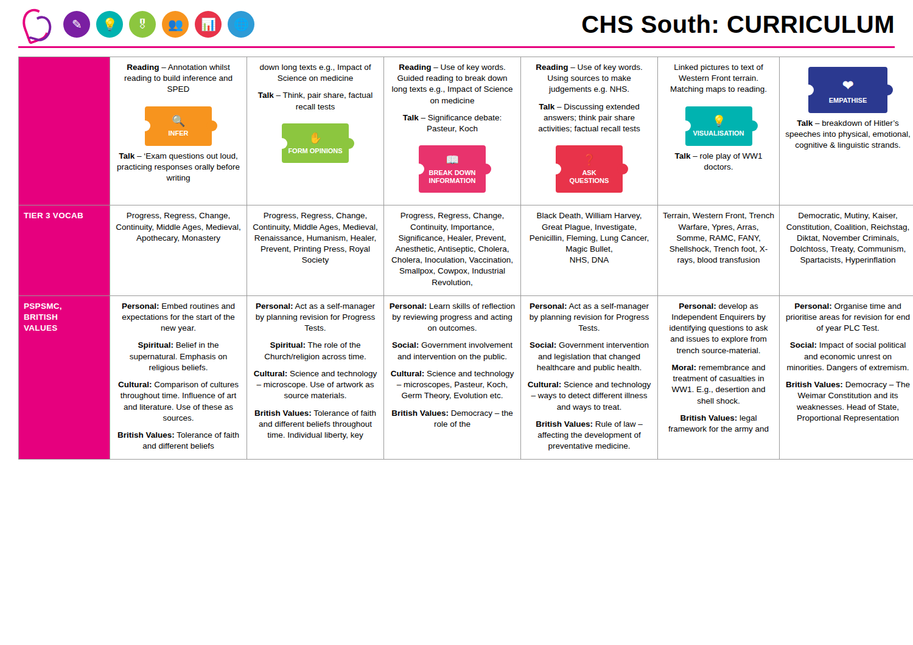✎
💡
🎖
👥
📊
🌐
CHS South: CURRICULUM
| | Reading – Annotation whilst reading to build inference and SPED 🔍 INFER Talk – ‘Exam questions out loud, practicing responses orally before writing | down long texts e.g., Impact of Science on medicine Talk – Think, pair share, factual recall tests ✋ FORM OPINIONS | Reading – Use of key words. Guided reading to break down long texts e.g., Impact of Science on medicine Talk – Significance debate: Pasteur, Koch 📖 BREAK DOWN INFORMATION | Reading – Use of key words. Using sources to make judgements e.g. NHS. Talk – Discussing extended answers; think pair share activities; factual recall tests ❓ ASK QUESTIONS | Linked pictures to text of Western Front terrain. Matching maps to reading. 💡 VISUALISATION Talk – role play of WW1 doctors. | ❤ EMPATHISE Talk – breakdown of Hitler’s speeches into physical, emotional, cognitive & linguistic strands. |
| TIER 3 VOCAB | Progress, Regress, Change, Continuity, Middle Ages, Medieval, Apothecary, Monastery | Progress, Regress, Change, Continuity, Middle Ages, Medieval, Renaissance, Humanism, Healer, Prevent, Printing Press, Royal Society | Progress, Regress, Change, Continuity, Importance, Significance, Healer, Prevent, Anesthetic, Antiseptic, Cholera, Cholera, Inoculation, Vaccination, Smallpox, Cowpox, Industrial Revolution, | Black Death, William Harvey, Great Plague, Investigate, Penicillin, Fleming, Lung Cancer, Magic Bullet, NHS, DNA | Terrain, Western Front, Trench Warfare, Ypres, Arras, Somme, RAMC, FANY, Shellshock, Trench foot, X-rays, blood transfusion | Democratic, Mutiny, Kaiser, Constitution, Coalition, Reichstag, Diktat, November Criminals, Dolchtoss, Treaty, Communism, Spartacists, Hyperinflation |
| PSPSMC, BRITISH VALUES | Personal: Embed routines and expectations for the start of the new year. Spiritual: Belief in the supernatural. Emphasis on religious beliefs. Cultural: Comparison of cultures throughout time. Influence of art and literature. Use of these as sources. British Values: Tolerance of faith and different beliefs | Personal: Act as a self-manager by planning revision for Progress Tests. Spiritual: The role of the Church/religion across time. Cultural: Science and technology – microscope. Use of artwork as source materials. British Values: Tolerance of faith and different beliefs throughout time. Individual liberty, key | Personal: Learn skills of reflection by reviewing progress and acting on outcomes. Social: Government involvement and intervention on the public. Cultural: Science and technology – microscopes, Pasteur, Koch, Germ Theory, Evolution etc. British Values: Democracy – the role of the | Personal: Act as a self-manager by planning revision for Progress Tests. Social: Government intervention and legislation that changed healthcare and public health. Cultural: Science and technology – ways to detect different illness and ways to treat. British Values: Rule of law – affecting the development of preventative medicine. | Personal: develop as Independent Enquirers by identifying questions to ask and issues to explore from trench source-material. Moral: remembrance and treatment of casualties in WW1. E.g., desertion and shell shock. British Values: legal framework for the army and | Personal: Organise time and prioritise areas for revision for end of year PLC Test. Social: Impact of social political and economic unrest on minorities. Dangers of extremism. British Values: Democracy – The Weimar Constitution and its weaknesses. Head of State, Proportional Representation |